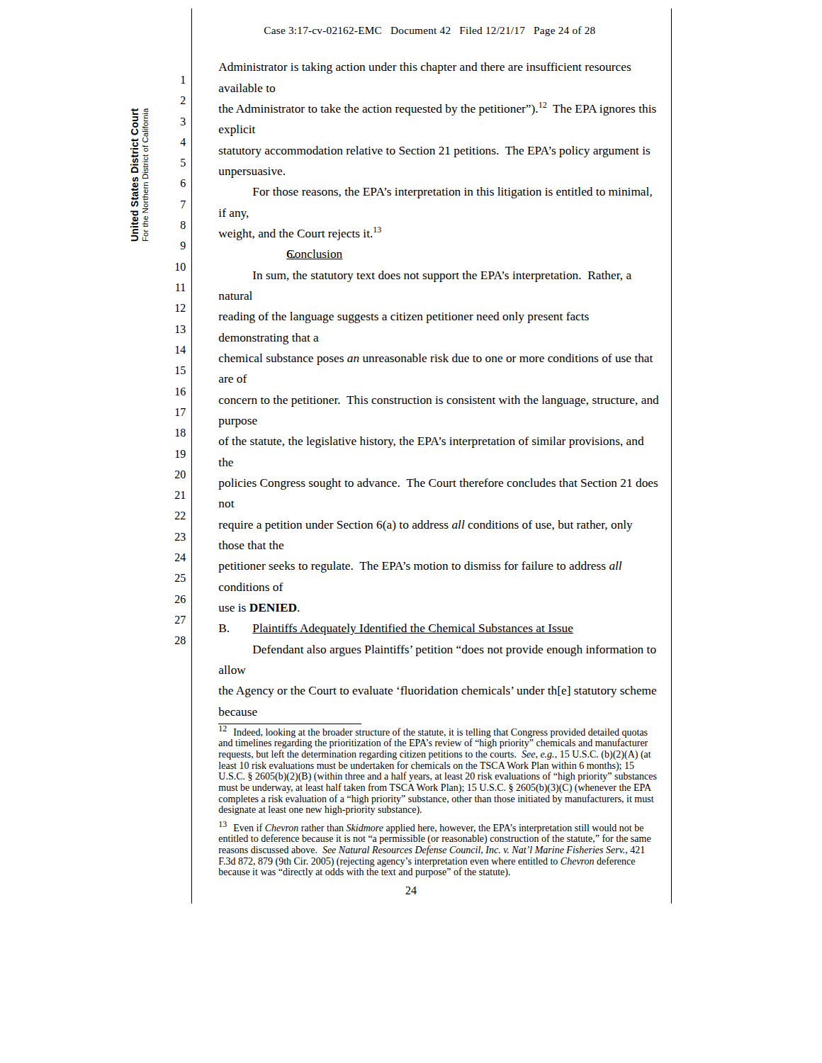Case 3:17-cv-02162-EMC Document 42 Filed 12/21/17 Page 24 of 28
United States District Court For the Northern District of California
1
2
3
4
5
6
7
8
9
10
11
12
13
14
15
16
17
18
19
20
21
22
23
24
25
26
27
28
Administrator is taking action under this chapter and there are insufficient resources available to
the Administrator to take the action requested by the petitioner”).12 The EPA ignores this explicit
statutory accommodation relative to Section 21 petitions. The EPA’s policy argument is
unpersuasive.
For those reasons, the EPA’s interpretation in this litigation is entitled to minimal, if any,
weight, and the Court rejects it.13
6. Conclusion
In sum, the statutory text does not support the EPA’s interpretation. Rather, a natural
reading of the language suggests a citizen petitioner need only present facts demonstrating that a
chemical substance poses an unreasonable risk due to one or more conditions of use that are of
concern to the petitioner. This construction is consistent with the language, structure, and purpose
of the statute, the legislative history, the EPA’s interpretation of similar provisions, and the
policies Congress sought to advance. The Court therefore concludes that Section 21 does not
require a petition under Section 6(a) to address all conditions of use, but rather, only those that the
petitioner seeks to regulate. The EPA’s motion to dismiss for failure to address all conditions of
use is DENIED.
B. Plaintiffs Adequately Identified the Chemical Substances at Issue
Defendant also argues Plaintiffs’ petition “does not provide enough information to allow
the Agency or the Court to evaluate ‘fluoridation chemicals’ under th[e] statutory scheme because
12 Indeed, looking at the broader structure of the statute, it is telling that Congress provided detailed quotas and timelines regarding the prioritization of the EPA’s review of “high priority” chemicals and manufacturer requests, but left the determination regarding citizen petitions to the courts. See, e.g., 15 U.S.C. (b)(2)(A) (at least 10 risk evaluations must be undertaken for chemicals on the TSCA Work Plan within 6 months); 15 U.S.C. § 2605(b)(2)(B) (within three and a half years, at least 20 risk evaluations of “high priority” substances must be underway, at least half taken from TSCA Work Plan); 15 U.S.C. § 2605(b)(3)(C) (whenever the EPA completes a risk evaluation of a “high priority” substance, other than those initiated by manufacturers, it must designate at least one new high-priority substance).
13 Even if Chevron rather than Skidmore applied here, however, the EPA’s interpretation still would not be entitled to deference because it is not “a permissible (or reasonable) construction of the statute,” for the same reasons discussed above. See Natural Resources Defense Council, Inc. v. Nat’l Marine Fisheries Serv., 421 F.3d 872, 879 (9th Cir. 2005) (rejecting agency’s interpretation even where entitled to Chevron deference because it was “directly at odds with the text and purpose” of the statute).
24